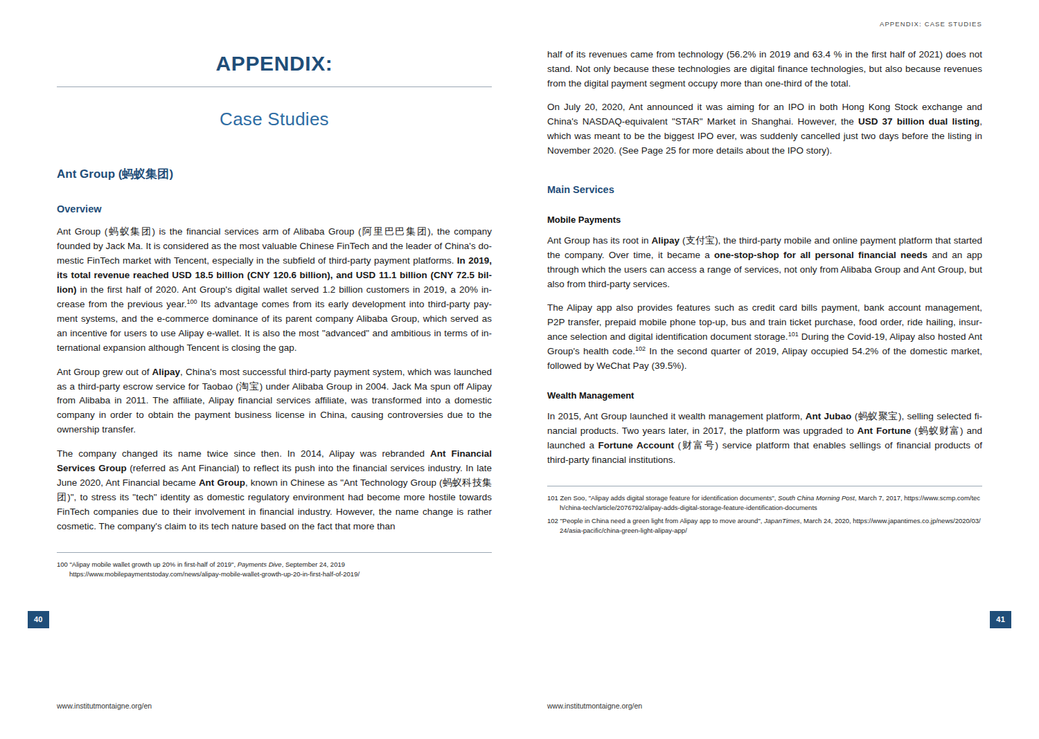Appendix: Case Studies
Appendix:
Case Studies
Ant Group (蚂蚁集团)
Overview
Ant Group (蚂蚁集团) is the financial services arm of Alibaba Group (阿里巴巴集团), the company founded by Jack Ma. It is considered as the most valuable Chinese FinTech and the leader of China's domestic FinTech market with Tencent, especially in the subfield of third-party payment platforms. In 2019, its total revenue reached USD 18.5 billion (CNY 120.6 billion), and USD 11.1 billion (CNY 72.5 billion) in the first half of 2020. Ant Group's digital wallet served 1.2 billion customers in 2019, a 20% increase from the previous year.100 Its advantage comes from its early development into third-party payment systems, and the e-commerce dominance of its parent company Alibaba Group, which served as an incentive for users to use Alipay e-wallet. It is also the most "advanced" and ambitious in terms of international expansion although Tencent is closing the gap.
Ant Group grew out of Alipay, China's most successful third-party payment system, which was launched as a third-party escrow service for Taobao (淘宝) under Alibaba Group in 2004. Jack Ma spun off Alipay from Alibaba in 2011. The affiliate, Alipay financial services affiliate, was transformed into a domestic company in order to obtain the payment business license in China, causing controversies due to the ownership transfer.
The company changed its name twice since then. In 2014, Alipay was rebranded Ant Financial Services Group (referred as Ant Financial) to reflect its push into the financial services industry. In late June 2020, Ant Financial became Ant Group, known in Chinese as "Ant Technology Group (蚂蚁科技集团)", to stress its "tech" identity as domestic regulatory environment had become more hostile towards FinTech companies due to their involvement in financial industry. However, the name change is rather cosmetic. The company's claim to its tech nature based on the fact that more than
100 "Alipay mobile wallet growth up 20% in first-half of 2019", Payments Dive, September 24, 2019
https://www.mobilepaymentstoday.com/news/alipay-mobile-wallet-growth-up-20-in-first-half-of-2019/
40 www.institutmontaigne.org/en
Appendix: Case Studies
half of its revenues came from technology (56.2% in 2019 and 63.4 % in the first half of 2021) does not stand. Not only because these technologies are digital finance technologies, but also because revenues from the digital payment segment occupy more than one-third of the total.
On July 20, 2020, Ant announced it was aiming for an IPO in both Hong Kong Stock exchange and China's NASDAQ-equivalent "STAR" Market in Shanghai. However, the USD 37 billion dual listing, which was meant to be the biggest IPO ever, was suddenly cancelled just two days before the listing in November 2020. (See Page 25 for more details about the IPO story).
Main Services
Mobile Payments
Ant Group has its root in Alipay (支付宝), the third-party mobile and online payment platform that started the company. Over time, it became a one-stop-shop for all personal financial needs and an app through which the users can access a range of services, not only from Alibaba Group and Ant Group, but also from third-party services.
The Alipay app also provides features such as credit card bills payment, bank account management, P2P transfer, prepaid mobile phone top-up, bus and train ticket purchase, food order, ride hailing, insurance selection and digital identification document storage.101 During the Covid-19, Alipay also hosted Ant Group's health code.102 In the second quarter of 2019, Alipay occupied 54.2% of the domestic market, followed by WeChat Pay (39.5%).
Wealth Management
In 2015, Ant Group launched it wealth management platform, Ant Jubao (蚂蚁聚宝), selling selected financial products. Two years later, in 2017, the platform was upgraded to Ant Fortune (蚂蚁财富) and launched a Fortune Account (财富号) service platform that enables sellings of financial products of third-party financial institutions.
101 Zen Soo, "Alipay adds digital storage feature for identification documents", South China Morning Post, March 7, 2017, https://www.scmp.com/tech/china-tech/article/2076792/alipay-adds-digital-storage-feature-identification-documents
102 "People in China need a green light from Alipay app to move around", JapanTimes, March 24, 2020, https://www.japantimes.co.jp/news/2020/03/24/asia-pacific/china-green-light-alipay-app/
41 www.institutmontaigne.org/en